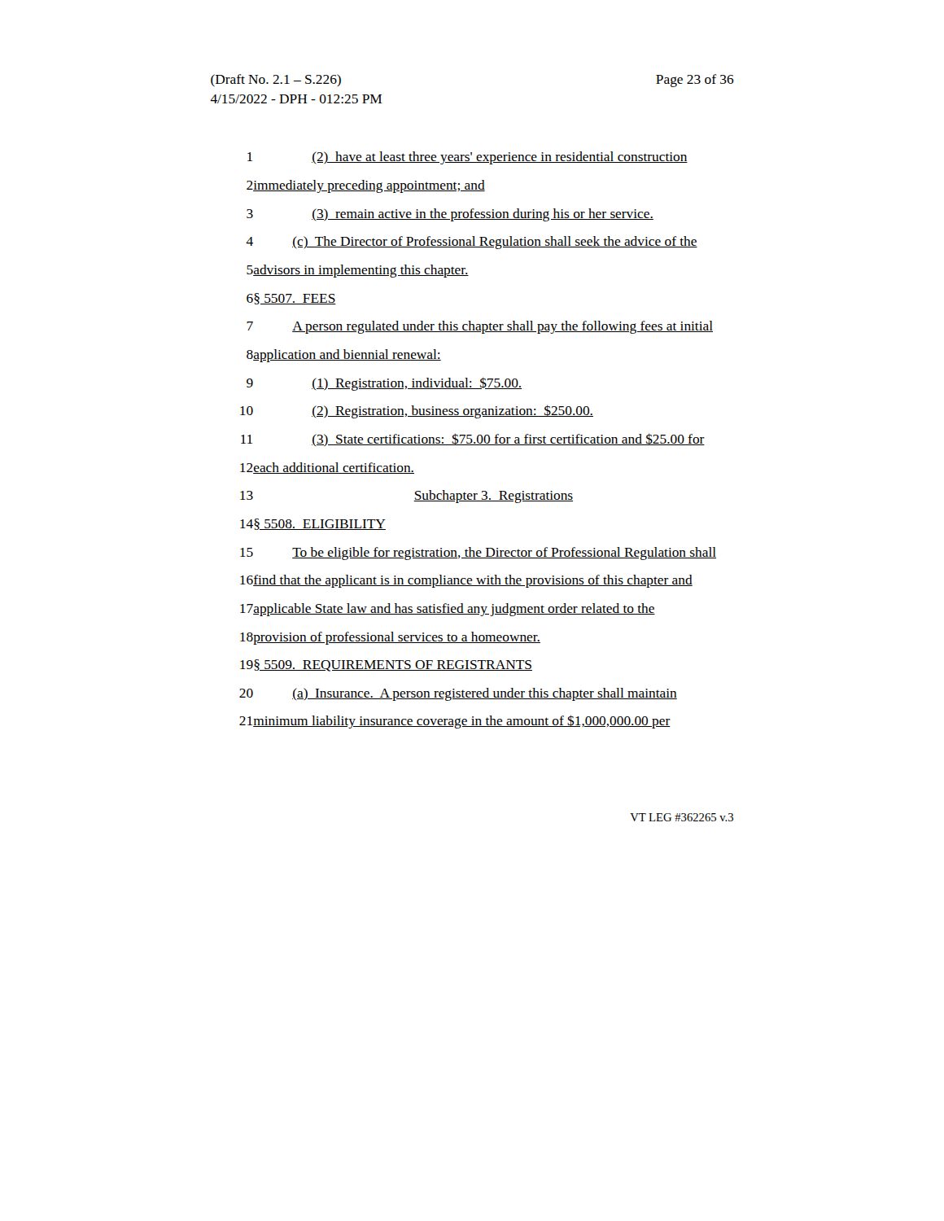(Draft No. 2.1 – S.226)
4/15/2022 - DPH - 012:25 PM
Page 23 of 36
| 1 | (2) have at least three years' experience in residential construction |
| 2 | immediately preceding appointment; and |
| 3 | (3) remain active in the profession during his or her service. |
| 4 | (c) The Director of Professional Regulation shall seek the advice of the |
| 5 | advisors in implementing this chapter. |
| 6 | § 5507. FEES |
| 7 | A person regulated under this chapter shall pay the following fees at initial |
| 8 | application and biennial renewal: |
| 9 | (1) Registration, individual: $75.00. |
| 10 | (2) Registration, business organization: $250.00. |
| 11 | (3) State certifications: $75.00 for a first certification and $25.00 for |
| 12 | each additional certification. |
| 13 | Subchapter 3. Registrations |
| 14 | § 5508. ELIGIBILITY |
| 15 | To be eligible for registration, the Director of Professional Regulation shall |
| 16 | find that the applicant is in compliance with the provisions of this chapter and |
| 17 | applicable State law and has satisfied any judgment order related to the |
| 18 | provision of professional services to a homeowner. |
| 19 | § 5509. REQUIREMENTS OF REGISTRANTS |
| 20 | (a) Insurance. A person registered under this chapter shall maintain |
| 21 | minimum liability insurance coverage in the amount of $1,000,000.00 per |
VT LEG #362265 v.3